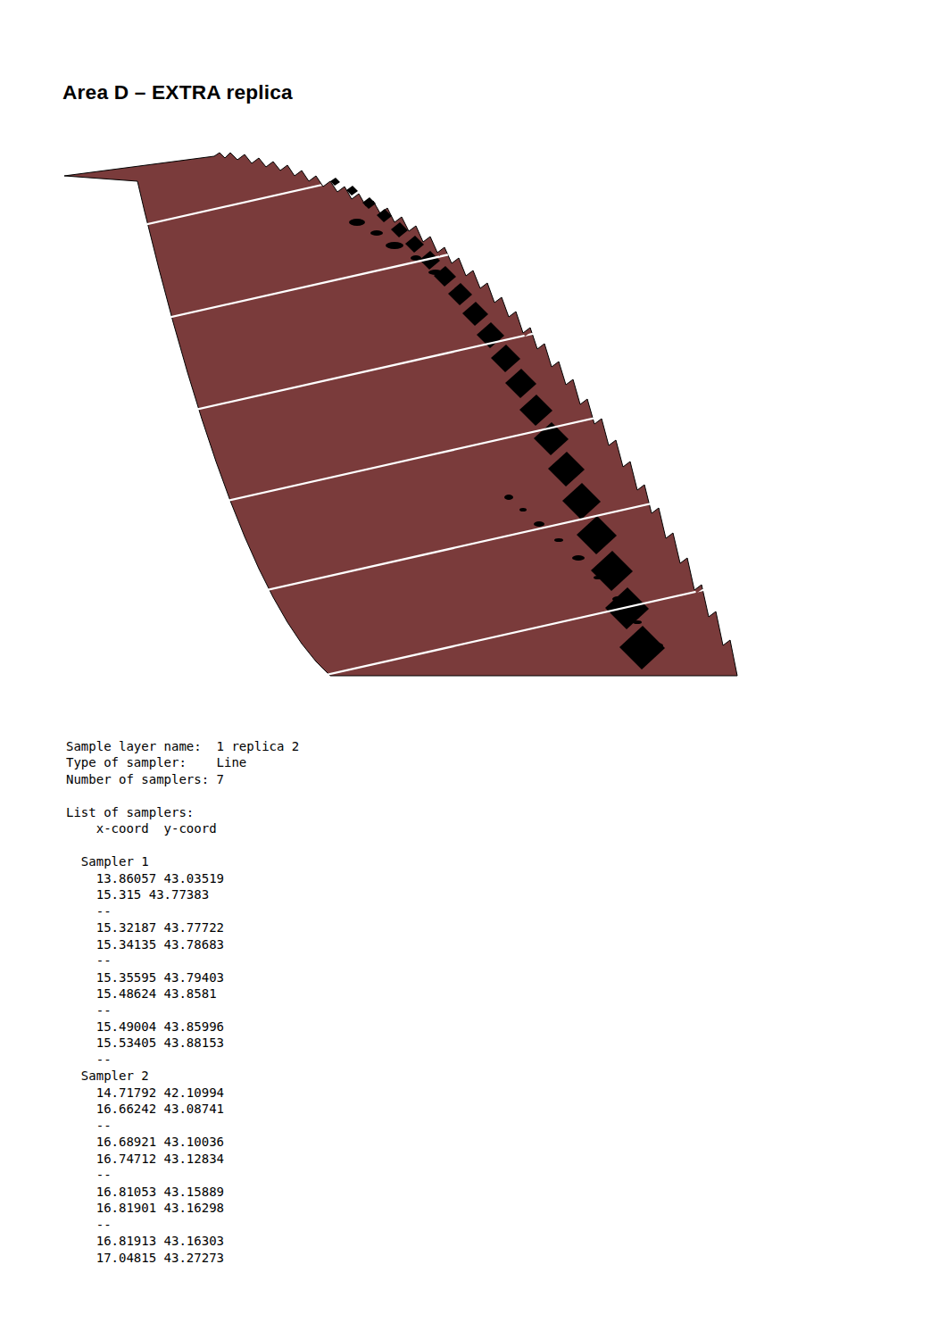Area D – EXTRA replica
Sample layer name:  1 replica 2
Type of sampler:    Line
Number of samplers: 7

List of samplers:
    x-coord  y-coord

  Sampler 1
    13.86057 43.03519
    15.315 43.77383
    --
    15.32187 43.77722
    15.34135 43.78683
    --
    15.35595 43.79403
    15.48624 43.8581
    --
    15.49004 43.85996
    15.53405 43.88153
    --
  Sampler 2
    14.71792 42.10994
    16.66242 43.08741
    --
    16.68921 43.10036
    16.74712 43.12834
    --
    16.81053 43.15889
    16.81901 43.16298
    --
    16.81913 43.16303
    17.04815 43.27273